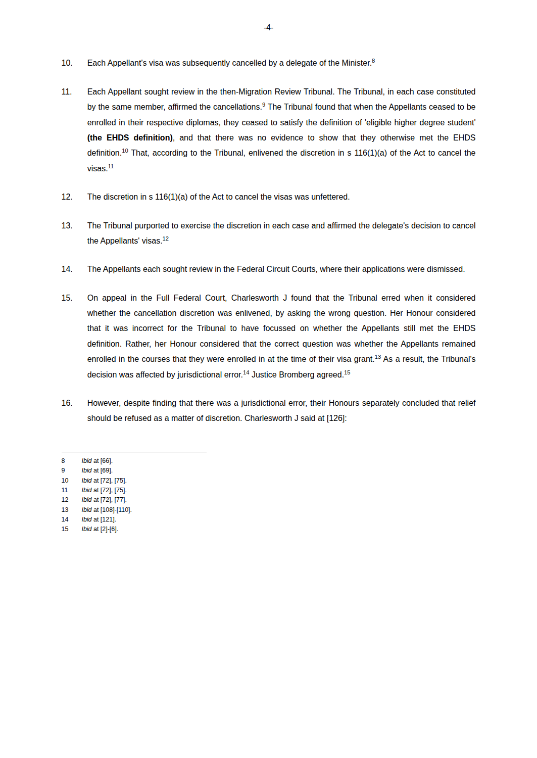-4-
10. Each Appellant's visa was subsequently cancelled by a delegate of the Minister.8
11. Each Appellant sought review in the then-Migration Review Tribunal. The Tribunal, in each case constituted by the same member, affirmed the cancellations.9 The Tribunal found that when the Appellants ceased to be enrolled in their respective diplomas, they ceased to satisfy the definition of 'eligible higher degree student' (the EHDS definition), and that there was no evidence to show that they otherwise met the EHDS definition.10 That, according to the Tribunal, enlivened the discretion in s 116(1)(a) of the Act to cancel the visas.11
12. The discretion in s 116(1)(a) of the Act to cancel the visas was unfettered.
13. The Tribunal purported to exercise the discretion in each case and affirmed the delegate's decision to cancel the Appellants' visas.12
14. The Appellants each sought review in the Federal Circuit Courts, where their applications were dismissed.
15. On appeal in the Full Federal Court, Charlesworth J found that the Tribunal erred when it considered whether the cancellation discretion was enlivened, by asking the wrong question. Her Honour considered that it was incorrect for the Tribunal to have focussed on whether the Appellants still met the EHDS definition. Rather, her Honour considered that the correct question was whether the Appellants remained enrolled in the courses that they were enrolled in at the time of their visa grant.13 As a result, the Tribunal's decision was affected by jurisdictional error.14 Justice Bromberg agreed.15
16. However, despite finding that there was a jurisdictional error, their Honours separately concluded that relief should be refused as a matter of discretion. Charlesworth J said at [126]:
| 8 | Ibid at [66]. |
| 9 | Ibid at [69]. |
| 10 | Ibid at [72], [75]. |
| 11 | Ibid at [72], [75]. |
| 12 | Ibid at [72], [77]. |
| 13 | Ibid at [108]-[110]. |
| 14 | Ibid at [121]. |
| 15 | Ibid at [2]-[6]. |